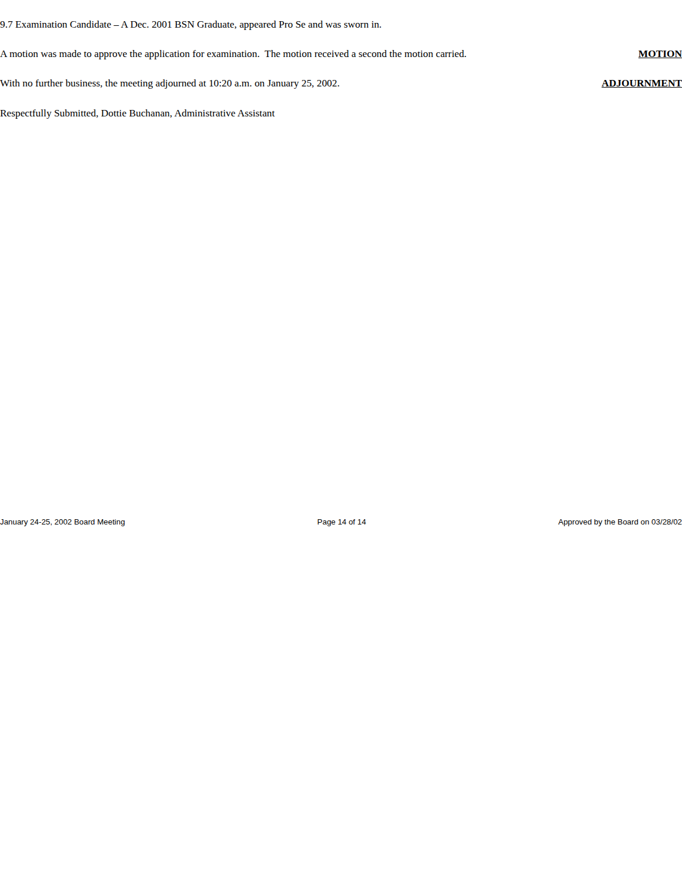9.7 Examination Candidate – A Dec. 2001 BSN Graduate, appeared Pro Se and was sworn in.
A motion was made to approve the application for examination. The motion received a second the motion carried.
MOTION
With no further business, the meeting adjourned at 10:20 a.m. on January 25, 2002.
ADJOURNMENT
Respectfully Submitted, Dottie Buchanan, Administrative Assistant
January 24-25, 2002 Board Meeting
Page 14 of 14
Approved by the Board on 03/28/02